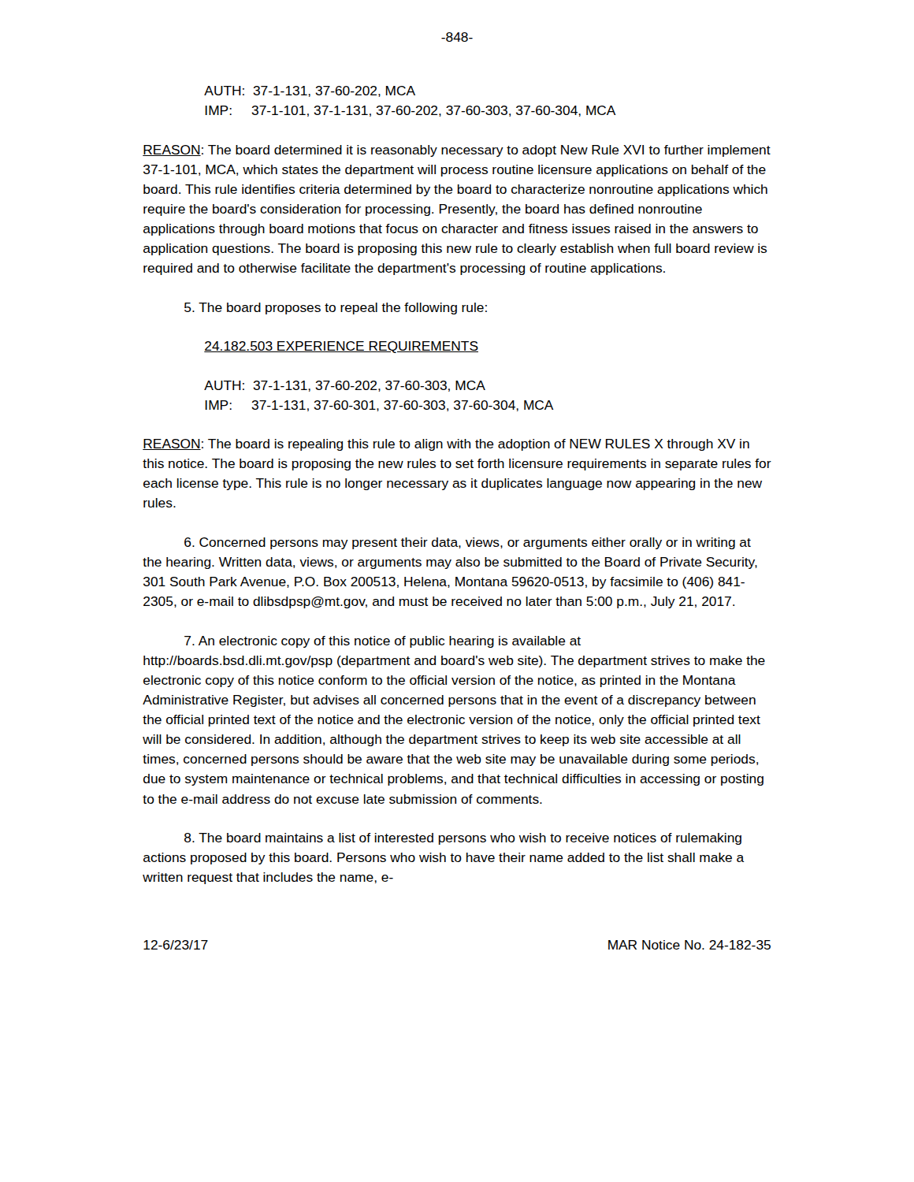-848-
AUTH: 37-1-131, 37-60-202, MCA
IMP: 37-1-101, 37-1-131, 37-60-202, 37-60-303, 37-60-304, MCA
REASON: The board determined it is reasonably necessary to adopt New Rule XVI to further implement 37-1-101, MCA, which states the department will process routine licensure applications on behalf of the board. This rule identifies criteria determined by the board to characterize nonroutine applications which require the board's consideration for processing. Presently, the board has defined nonroutine applications through board motions that focus on character and fitness issues raised in the answers to application questions. The board is proposing this new rule to clearly establish when full board review is required and to otherwise facilitate the department's processing of routine applications.
5. The board proposes to repeal the following rule:
24.182.503 EXPERIENCE REQUIREMENTS
AUTH: 37-1-131, 37-60-202, 37-60-303, MCA
IMP: 37-1-131, 37-60-301, 37-60-303, 37-60-304, MCA
REASON: The board is repealing this rule to align with the adoption of NEW RULES X through XV in this notice. The board is proposing the new rules to set forth licensure requirements in separate rules for each license type. This rule is no longer necessary as it duplicates language now appearing in the new rules.
6. Concerned persons may present their data, views, or arguments either orally or in writing at the hearing. Written data, views, or arguments may also be submitted to the Board of Private Security, 301 South Park Avenue, P.O. Box 200513, Helena, Montana 59620-0513, by facsimile to (406) 841-2305, or e-mail to dlibsdpsp@mt.gov, and must be received no later than 5:00 p.m., July 21, 2017.
7. An electronic copy of this notice of public hearing is available at http://boards.bsd.dli.mt.gov/psp (department and board's web site). The department strives to make the electronic copy of this notice conform to the official version of the notice, as printed in the Montana Administrative Register, but advises all concerned persons that in the event of a discrepancy between the official printed text of the notice and the electronic version of the notice, only the official printed text will be considered. In addition, although the department strives to keep its web site accessible at all times, concerned persons should be aware that the web site may be unavailable during some periods, due to system maintenance or technical problems, and that technical difficulties in accessing or posting to the e-mail address do not excuse late submission of comments.
8. The board maintains a list of interested persons who wish to receive notices of rulemaking actions proposed by this board. Persons who wish to have their name added to the list shall make a written request that includes the name, e-
12-6/23/17 MAR Notice No. 24-182-35